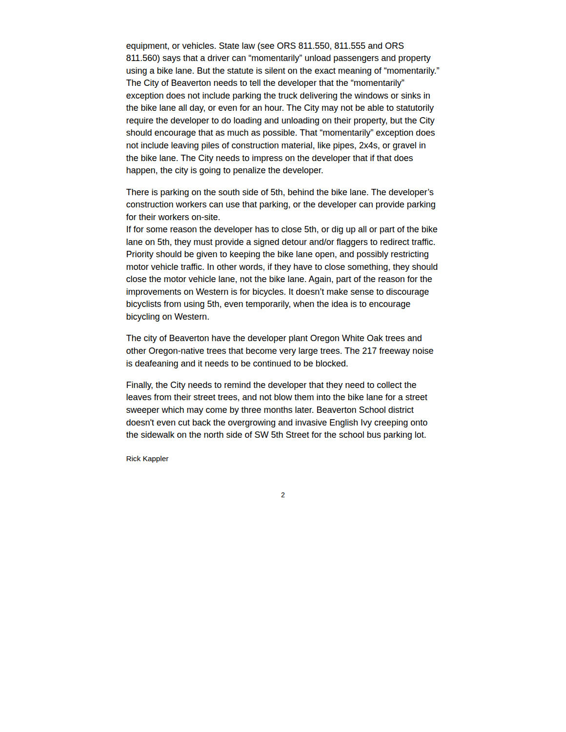equipment, or vehicles. State law (see ORS 811.550, 811.555 and ORS 811.560) says that a driver can “momentarily” unload passengers and property using a bike lane. But the statute is silent on the exact meaning of “momentarily.” The City of Beaverton needs to tell the developer that the “momentarily” exception does not include parking the truck delivering the windows or sinks in the bike lane all day, or even for an hour. The City may not be able to statutorily require the developer to do loading and unloading on their property, but the City should encourage that as much as possible. That “momentarily” exception does not include leaving piles of construction material, like pipes, 2x4s, or gravel in the bike lane. The City needs to impress on the developer that if that does happen, the city is going to penalize the developer.
There is parking on the south side of 5th, behind the bike lane. The developer’s construction workers can use that parking, or the developer can provide parking for their workers on-site.
If for some reason the developer has to close 5th, or dig up all or part of the bike lane on 5th, they must provide a signed detour and/or flaggers to redirect traffic. Priority should be given to keeping the bike lane open, and possibly restricting motor vehicle traffic. In other words, if they have to close something, they should close the motor vehicle lane, not the bike lane. Again, part of the reason for the improvements on Western is for bicycles. It doesn’t make sense to discourage bicyclists from using 5th, even temporarily, when the idea is to encourage bicycling on Western.
The city of Beaverton have the developer plant Oregon White Oak trees and other Oregon-native trees that become very large trees. The 217 freeway noise is deafeaning and it needs to be continued to be blocked.
Finally, the City needs to remind the developer that they need to collect the leaves from their street trees, and not blow them into the bike lane for a street sweeper which may come by three months later. Beaverton School district doesn't even cut back the overgrowing and invasive English Ivy creeping onto the sidewalk on the north side of SW 5th Street for the school bus parking lot.
Rick Kappler
2